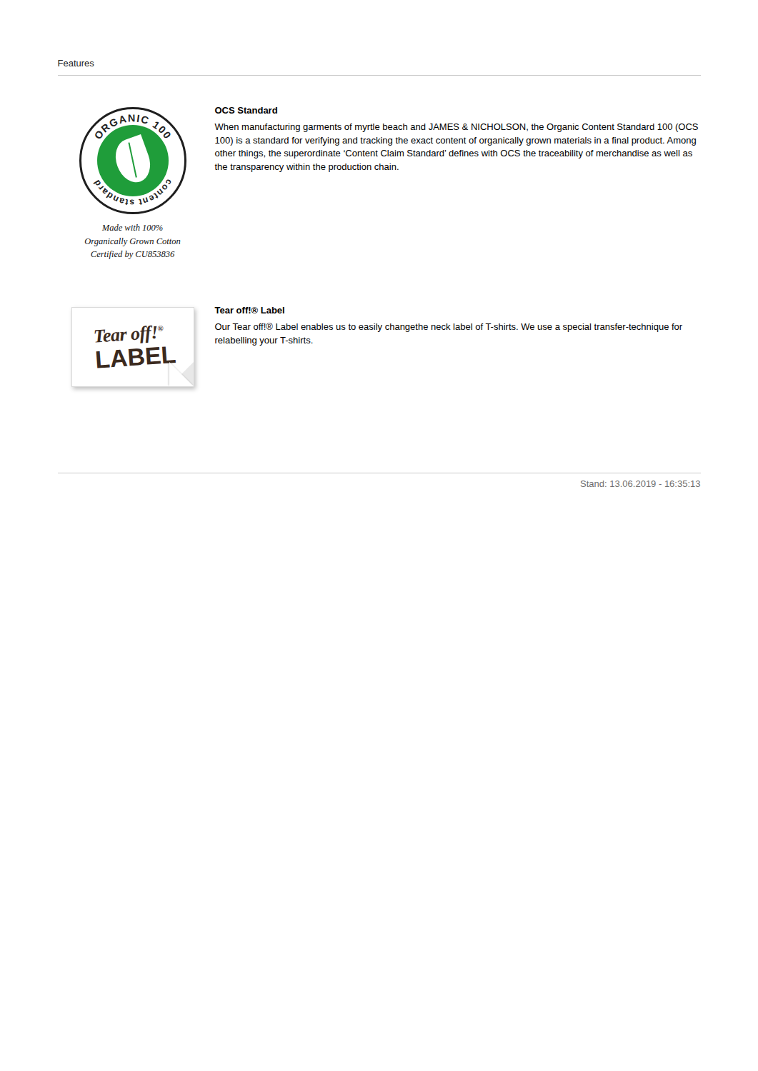Features
ORGANIC 100 content standard
Made with 100%
Organically Grown Cotton
Certified by CU853836
OCS Standard
When manufacturing garments of myrtle beach and JAMES & NICHOLSON, the Organic Content Standard 100 (OCS 100) is a standard for verifying and tracking the exact content of organically grown materials in a final product. Among other things, the superordinate ‘Content Claim Standard’ defines with OCS the traceability of merchandise as well as the transparency within the production chain.
Tear off!®
LABEL
Tear off!® Label
Our Tear off!® Label enables us to easily changethe neck label of T-shirts. We use a special transfer-technique for relabelling your T-shirts.
Stand: 13.06.2019 - 16:35:13